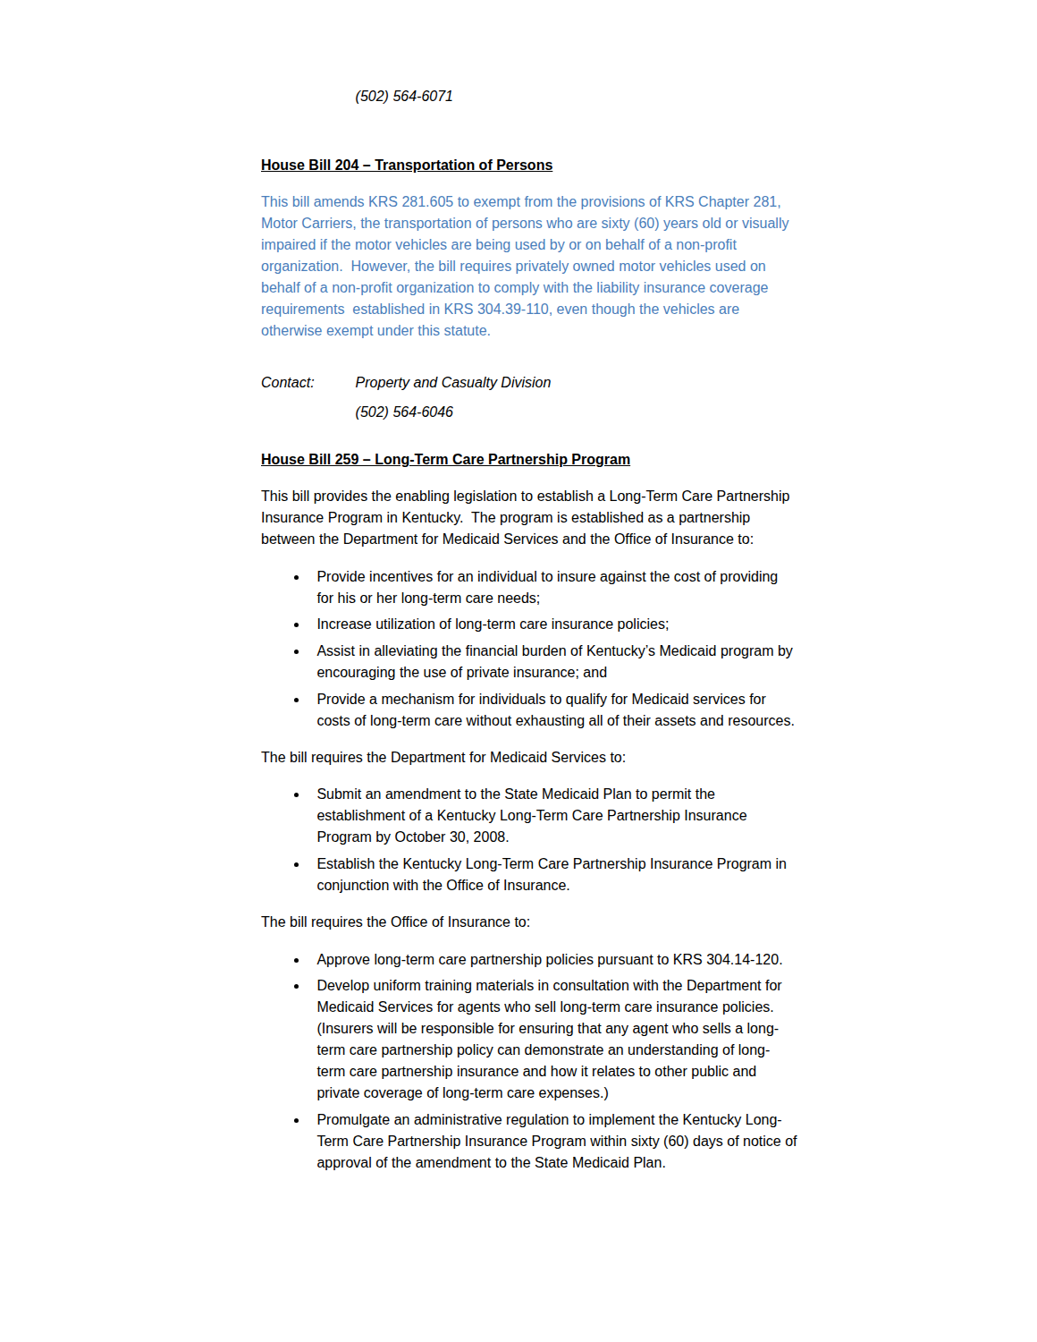(502) 564-6071
House Bill 204 – Transportation of Persons
This bill amends KRS 281.605 to exempt from the provisions of KRS Chapter 281, Motor Carriers, the transportation of persons who are sixty (60) years old or visually impaired if the motor vehicles are being used by or on behalf of a non-profit organization. However, the bill requires privately owned motor vehicles used on behalf of a non-profit organization to comply with the liability insurance coverage requirements established in KRS 304.39-110, even though the vehicles are otherwise exempt under this statute.
Contact: Property and Casualty Division
(502) 564-6046
House Bill 259 – Long-Term Care Partnership Program
This bill provides the enabling legislation to establish a Long-Term Care Partnership Insurance Program in Kentucky. The program is established as a partnership between the Department for Medicaid Services and the Office of Insurance to:
Provide incentives for an individual to insure against the cost of providing for his or her long-term care needs;
Increase utilization of long-term care insurance policies;
Assist in alleviating the financial burden of Kentucky’s Medicaid program by encouraging the use of private insurance; and
Provide a mechanism for individuals to qualify for Medicaid services for costs of long-term care without exhausting all of their assets and resources.
The bill requires the Department for Medicaid Services to:
Submit an amendment to the State Medicaid Plan to permit the establishment of a Kentucky Long-Term Care Partnership Insurance Program by October 30, 2008.
Establish the Kentucky Long-Term Care Partnership Insurance Program in conjunction with the Office of Insurance.
The bill requires the Office of Insurance to:
Approve long-term care partnership policies pursuant to KRS 304.14-120.
Develop uniform training materials in consultation with the Department for Medicaid Services for agents who sell long-term care insurance policies. (Insurers will be responsible for ensuring that any agent who sells a long-term care partnership policy can demonstrate an understanding of long-term care partnership insurance and how it relates to other public and private coverage of long-term care expenses.)
Promulgate an administrative regulation to implement the Kentucky Long-Term Care Partnership Insurance Program within sixty (60) days of notice of approval of the amendment to the State Medicaid Plan.